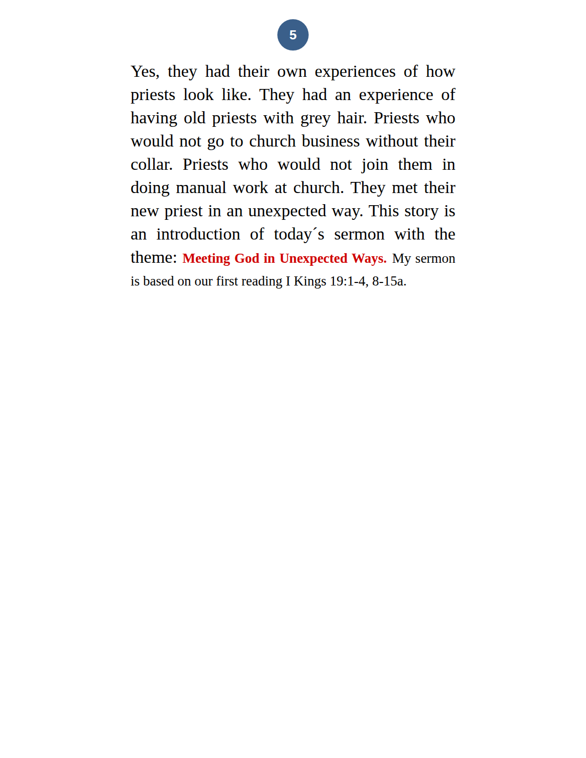5
Yes, they had their own experiences of how priests look like. They had an experience of having old priests with grey hair. Priests who would not go to church business without their collar. Priests who would not join them in doing manual work at church. They met their new priest in an unexpected way. This story is an introduction of today´s sermon with the theme: Meeting God in Unexpected Ways. My sermon is based on our first reading I Kings 19:1-4, 8-15a.